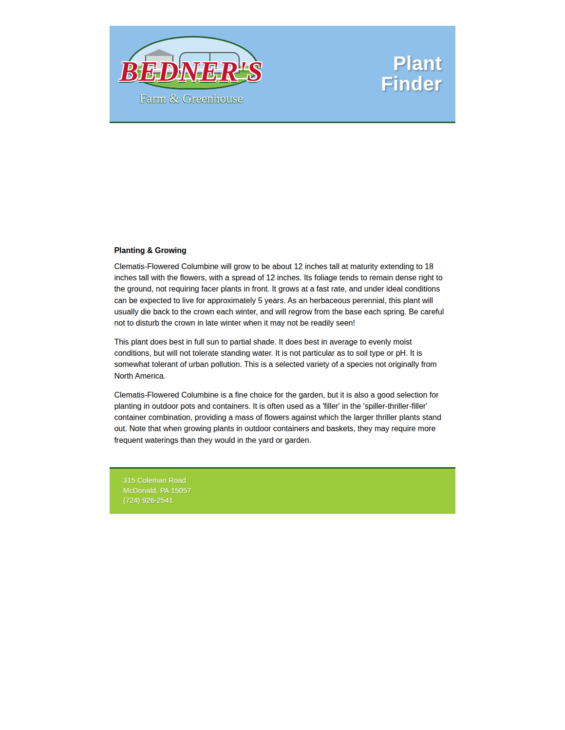BEDNER'S
Farm & Greenhouse
Plant
Finder
Planting & Growing
Clematis-Flowered Columbine will grow to be about 12 inches tall at maturity extending to 18 inches tall with the flowers, with a spread of 12 inches. Its foliage tends to remain dense right to the ground, not requiring facer plants in front. It grows at a fast rate, and under ideal conditions can be expected to live for approximately 5 years. As an herbaceous perennial, this plant will usually die back to the crown each winter, and will regrow from the base each spring. Be careful not to disturb the crown in late winter when it may not be readily seen!
This plant does best in full sun to partial shade. It does best in average to evenly moist conditions, but will not tolerate standing water. It is not particular as to soil type or pH. It is somewhat tolerant of urban pollution. This is a selected variety of a species not originally from North America.
Clematis-Flowered Columbine is a fine choice for the garden, but it is also a good selection for planting in outdoor pots and containers. It is often used as a 'filler' in the 'spiller-thriller-filler' container combination, providing a mass of flowers against which the larger thriller plants stand out. Note that when growing plants in outdoor containers and baskets, they may require more frequent waterings than they would in the yard or garden.
315 Coleman Road
McDonald, PA 15057
(724) 926-2541